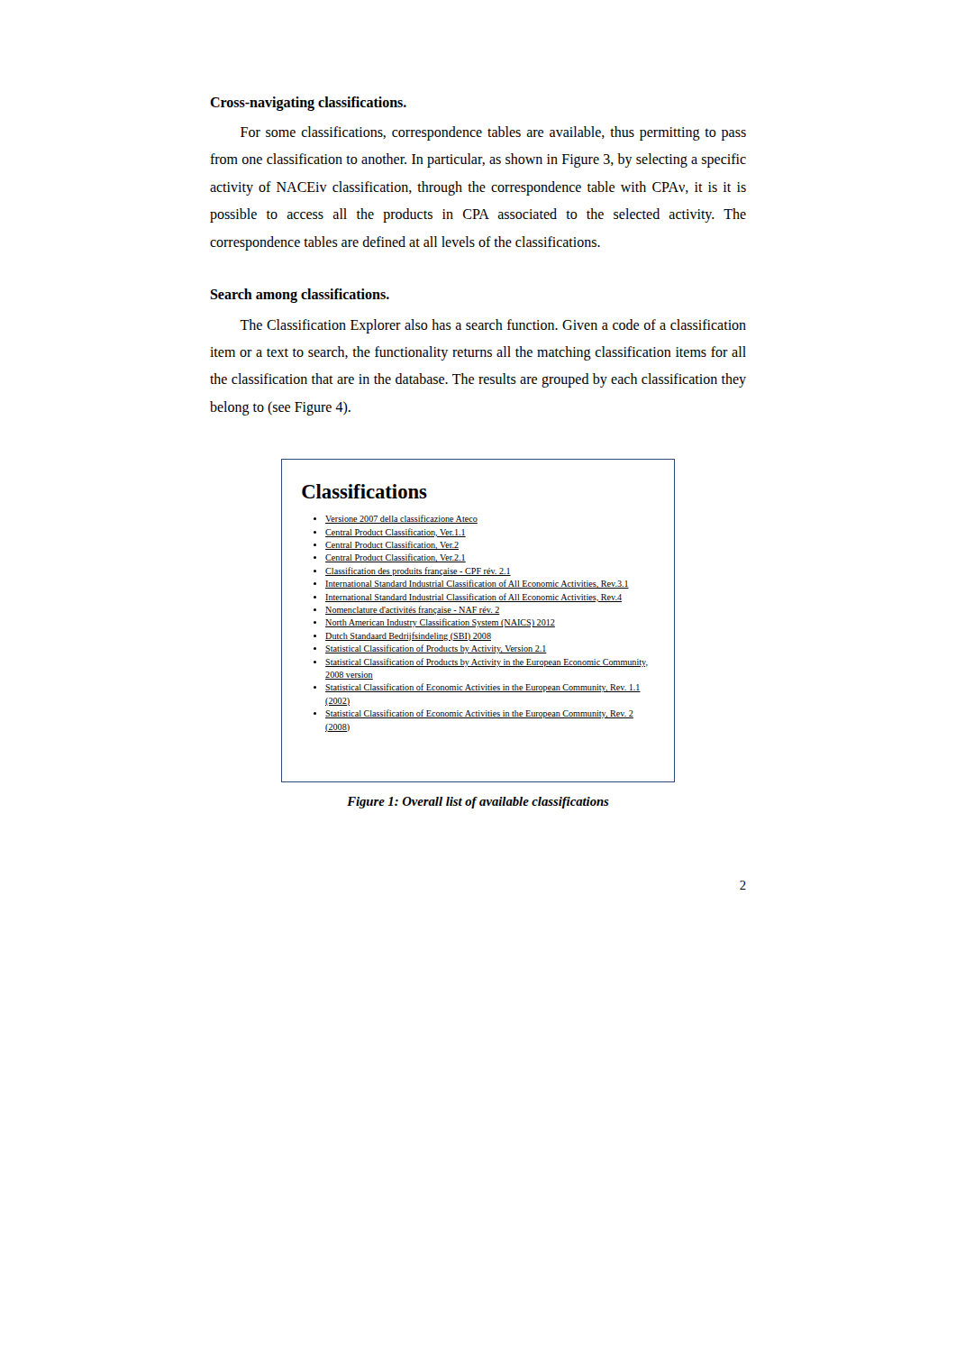Cross-navigating classifications.
For some classifications, correspondence tables are available, thus permitting to pass from one classification to another. In particular, as shown in Figure 3, by selecting a specific activity of NACEiv classification, through the correspondence table with CPAν, it is it is possible to access all the products in CPA associated to the selected activity. The correspondence tables are defined at all levels of the classifications.
Search among classifications.
The Classification Explorer also has a search function. Given a code of a classification item or a text to search, the functionality returns all the matching classification items for all the classification that are in the database. The results are grouped by each classification they belong to (see Figure 4).
Classifications
Versione 2007 della classificazione Ateco
Central Product Classification, Ver.1.1
Central Product Classification, Ver.2
Central Product Classification, Ver.2.1
Classification des produits française - CPF rév. 2.1
International Standard Industrial Classification of All Economic Activities, Rev.3.1
International Standard Industrial Classification of All Economic Activities, Rev.4
Nomenclature d'activités française - NAF rév. 2
North American Industry Classification System (NAICS) 2012
Dutch Standaard Bedrijfsindeling (SBI) 2008
Statistical Classification of Products by Activity, Version 2.1
Statistical Classification of Products by Activity in the European Economic Community, 2008 version
Statistical Classification of Economic Activities in the European Community, Rev. 1.1 (2002)
Statistical Classification of Economic Activities in the European Community, Rev. 2 (2008)
Figure 1: Overall list of available classifications
2